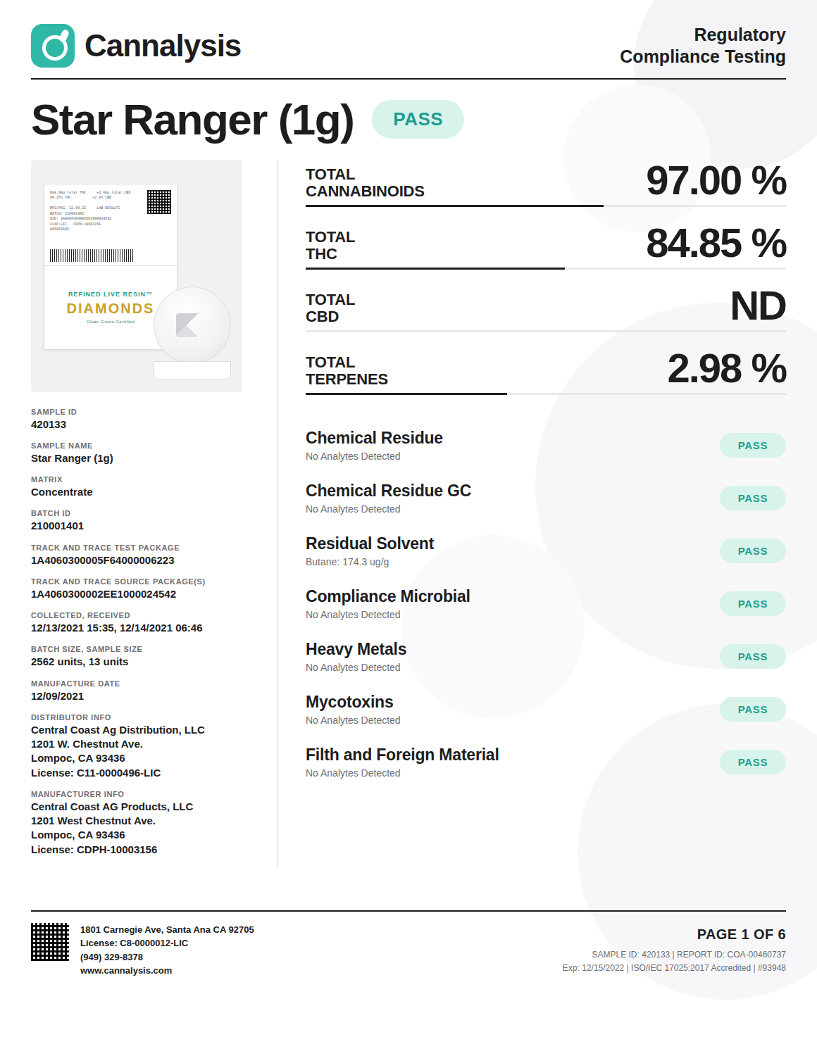Cannalysis
Regulatory
Compliance Testing
Star Ranger (1g)
PASS
864.9mg total THC +2.0mg total CBD
98.25% THC +2.0% CBD
MFG/PKG: 12.09.21 LAB RESULTS
BATCH: 210001401
UID: 1A4060300002EE1000024542
CCAP-LIC - CDPH-10003156
805669185
REFINED LIVE RESIN™
DIAMONDS
Clean Green Certified
Sample ID
420133
Sample Name
Star Ranger (1g)
Matrix
Concentrate
Batch ID
210001401
Track and Trace Test Package
1A4060300005F64000006223
Track and Trace Source Package(s)
1A4060300002EE1000024542
Collected, Received
12/13/2021 15:35, 12/14/2021 06:46
Batch Size, Sample Size
2562 units, 13 units
Manufacture Date
12/09/2021
Distributor Info
Central Coast Ag Distribution, LLC
1201 W. Chestnut Ave.
Lompoc, CA 93436
License: C11-0000496-LIC
Manufacturer Info
Central Coast AG Products, LLC
1201 West Chestnut Ave.
Lompoc, CA 93436
License: CDPH-10003156
TOTAL
CANNABINOIDS
97.00 %
TOTAL
THC
84.85 %
TOTAL
CBD
ND
TOTAL
TERPENES
2.98 %
Chemical Residue
No Analytes Detected
PASS
Chemical Residue GC
No Analytes Detected
PASS
Residual Solvent
Butane: 174.3 ug/g
PASS
Compliance Microbial
No Analytes Detected
PASS
Heavy Metals
No Analytes Detected
PASS
Mycotoxins
No Analytes Detected
PASS
Filth and Foreign Material
No Analytes Detected
PASS
1801 Carnegie Ave, Santa Ana CA 92705
License: C8-0000012-LIC
(949) 329-8378
www.cannalysis.com
PAGE 1 OF 6
SAMPLE ID: 420133 | REPORT ID: COA-00460737
Exp: 12/15/2022 | ISO/IEC 17025:2017 Accredited | #93948